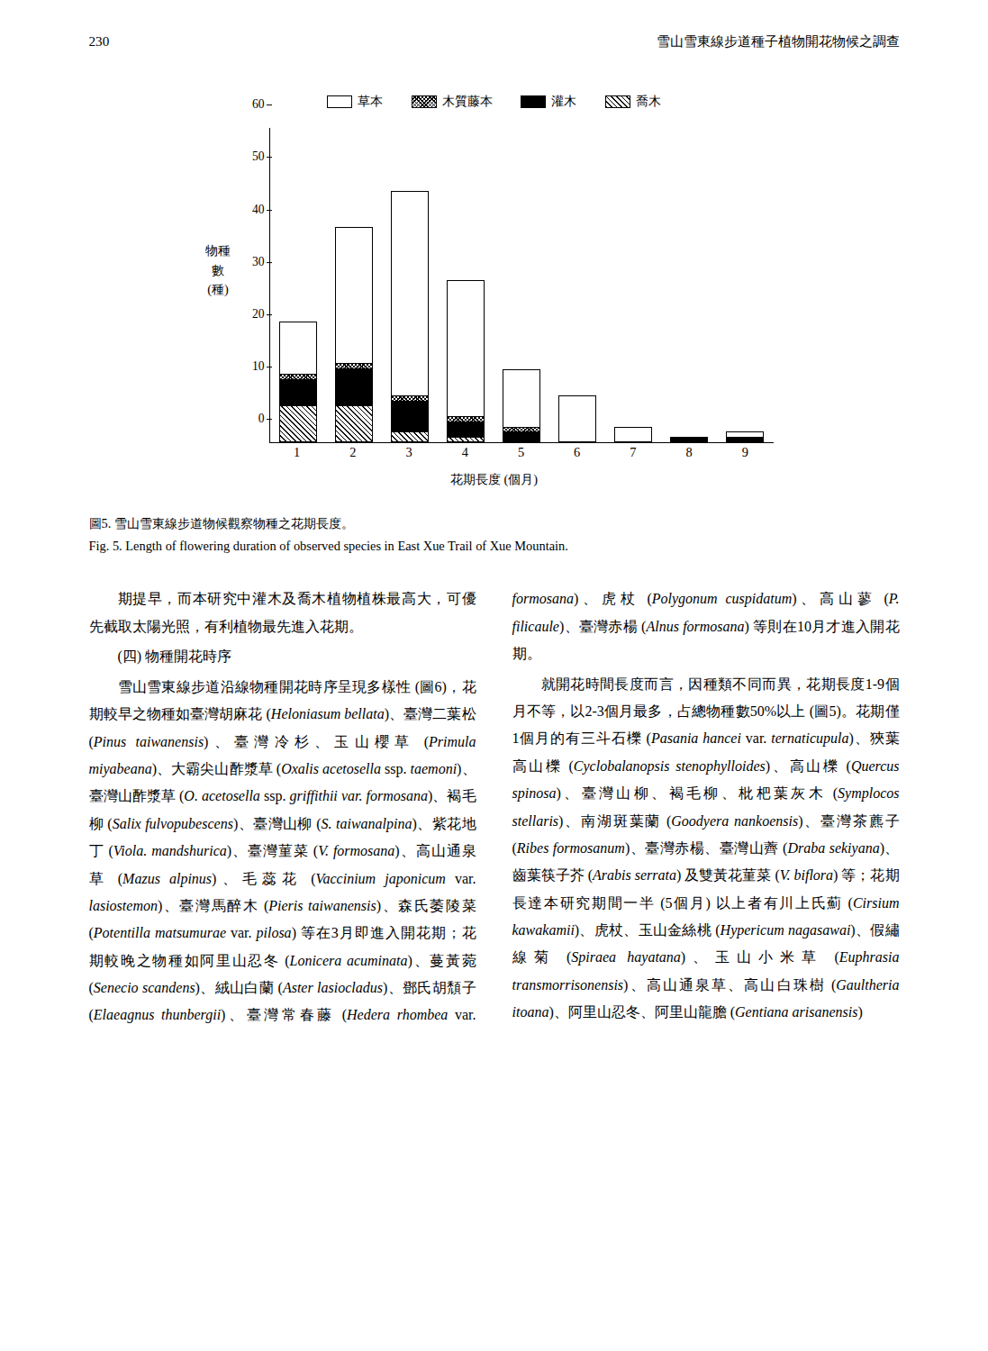230 雪山雪東線步道種子植物開花物候之調查
草本 木質藤本 灌木 喬木
物種
數
(種)
60
50
40
30
20
10
0
123456789
花期長度 (個月)
圖5. 雪山雪東線步道物候觀察物種之花期長度。
Fig. 5. Length of flowering duration of observed species in East Xue Trail of Xue Mountain.
期提早，而本研究中灌木及喬木植物植株最高大，可優先截取太陽光照，有利植物最先進入花期。
(四) 物種開花時序
雪山雪東線步道沿線物種開花時序呈現多樣性 (圖6)，花期較早之物種如臺灣胡麻花 (Heloniasum bellata)、臺灣二葉松 (Pinus taiwanensis)、臺灣冷杉、玉山櫻草 (Primula miyabeana)、大霸尖山酢漿草 (Oxalis acetosella ssp. taemoni)、臺灣山酢漿草 (O. acetosella ssp. griffithii var. formosana)、褐毛柳 (Salix fulvopubescens)、臺灣山柳 (S. taiwanalpina)、紫花地丁 (Viola. mandshurica)、臺灣菫菜 (V. formosana)、高山通泉草 (Mazus alpinus)、毛蕊花 (Vaccinium japonicum var. lasiostemon)、臺灣馬醉木 (Pieris taiwanensis)、森氏萎陵菜 (Potentilla matsumurae var. pilosa) 等在3月即進入開花期；花期較晚之物種如阿里山忍冬 (Lonicera acuminata)、蔓黃菀 (Senecio scandens)、絨山白蘭 (Aster lasiocladus)、鄧氏胡頹子 (Elaeagnus thunbergii)、臺灣常春藤 (Hedera rhombea var. formosana)、虎杖 (Polygonum cuspidatum)、高山蓼 (P. filicaule)、臺灣赤楊 (Alnus formosana) 等則在10月才進入開花期。
就開花時間長度而言，因種類不同而異，花期長度1-9個月不等，以2-3個月最多，占總物種數50%以上 (圖5)。花期僅1個月的有三斗石櫟 (Pasania hancei var. ternaticupula)、狹葉高山櫟 (Cyclobalanopsis stenophylloides)、高山櫟 (Quercus spinosa)、臺灣山柳、褐毛柳、枇杷葉灰木 (Symplocos stellaris)、南湖斑葉蘭 (Goodyera nankoensis)、臺灣茶藨子 (Ribes formosanum)、臺灣赤楊、臺灣山薺 (Draba sekiyana)、齒葉筷子芥 (Arabis serrata) 及雙黃花菫菜 (V. biflora) 等；花期長達本研究期間一半 (5個月) 以上者有川上氏薊 (Cirsium kawakamii)、虎杖、玉山金絲桃 (Hypericum nagasawai)、假繡線菊 (Spiraea hayatana)、玉山小米草 (Euphrasia transmorrisonensis)、高山通泉草、高山白珠樹 (Gaultheria itoana)、阿里山忍冬、阿里山龍膽 (Gentiana arisanensis)